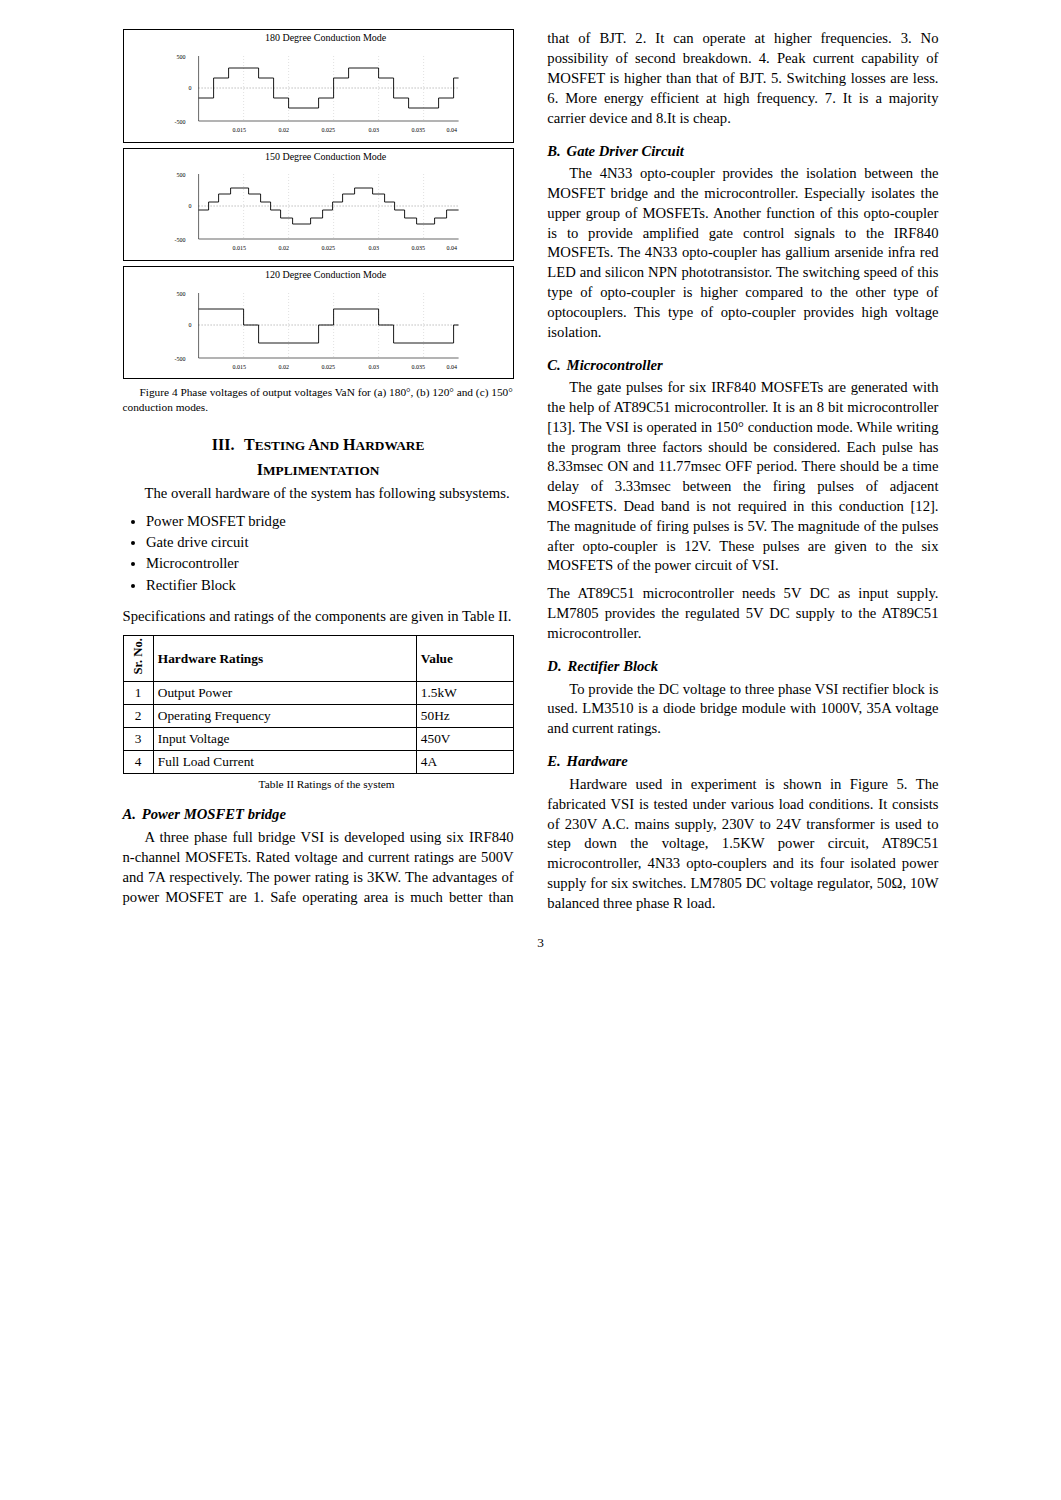180 Degree Conduction Mode
500 0 -500 0.015 0.02 0.025 0.03 0.035 0.04
150 Degree Conduction Mode
500 0 -500 0.015 0.02 0.025 0.03 0.035 0.04
120 Degree Conduction Mode
500 0 -500 0.015 0.02 0.025 0.03 0.035 0.04
Figure 4 Phase voltages of output voltages VaN for (a) 180°, (b) 120° and (c) 150° conduction modes.
III. TESTING AND HARDWARE
IMPLIMENTATION
The overall hardware of the system has following subsystems.
Power MOSFET bridge
Gate drive circuit
Microcontroller
Rectifier Block
Specifications and ratings of the components are given in Table II.
| Sr. No. | Hardware Ratings | Value |
| --- | --- | --- |
| 1 | Output Power | 1.5kW |
| 2 | Operating Frequency | 50Hz |
| 3 | Input Voltage | 450V |
| 4 | Full Load Current | 4A |
Table II Ratings of the system
A. Power MOSFET bridge
A three phase full bridge VSI is developed using six IRF840 n-channel MOSFETs. Rated voltage and current ratings are 500V and 7A respectively. The power rating is 3KW. The advantages of power MOSFET are 1. Safe operating area is much better than that of BJT. 2. It can operate at higher frequencies. 3. No possibility of second breakdown. 4. Peak current capability of MOSFET is higher than that of BJT. 5. Switching losses are less. 6. More energy efficient at high frequency. 7. It is a majority carrier device and 8.It is cheap.
B. Gate Driver Circuit
The 4N33 opto-coupler provides the isolation between the MOSFET bridge and the microcontroller. Especially isolates the upper group of MOSFETs. Another function of this opto-coupler is to provide amplified gate control signals to the IRF840 MOSFETs. The 4N33 opto-coupler has gallium arsenide infra red LED and silicon NPN phototransistor. The switching speed of this type of opto-coupler is higher compared to the other type of optocouplers. This type of opto-coupler provides high voltage isolation.
C. Microcontroller
The gate pulses for six IRF840 MOSFETs are generated with the help of AT89C51 microcontroller. It is an 8 bit microcontroller [13]. The VSI is operated in 150° conduction mode. While writing the program three factors should be considered. Each pulse has 8.33msec ON and 11.77msec OFF period. There should be a time delay of 3.33msec between the firing pulses of adjacent MOSFETS. Dead band is not required in this conduction [12]. The magnitude of firing pulses is 5V. The magnitude of the pulses after opto-coupler is 12V. These pulses are given to the six MOSFETS of the power circuit of VSI.
The AT89C51 microcontroller needs 5V DC as input supply. LM7805 provides the regulated 5V DC supply to the AT89C51 microcontroller.
D. Rectifier Block
To provide the DC voltage to three phase VSI rectifier block is used. LM3510 is a diode bridge module with 1000V, 35A voltage and current ratings.
E. Hardware
Hardware used in experiment is shown in Figure 5. The fabricated VSI is tested under various load conditions. It consists of 230V A.C. mains supply, 230V to 24V transformer is used to step down the voltage, 1.5KW power circuit, AT89C51 microcontroller, 4N33 opto-couplers and its four isolated power supply for six switches. LM7805 DC voltage regulator, 50Ω, 10W balanced three phase R load.
3